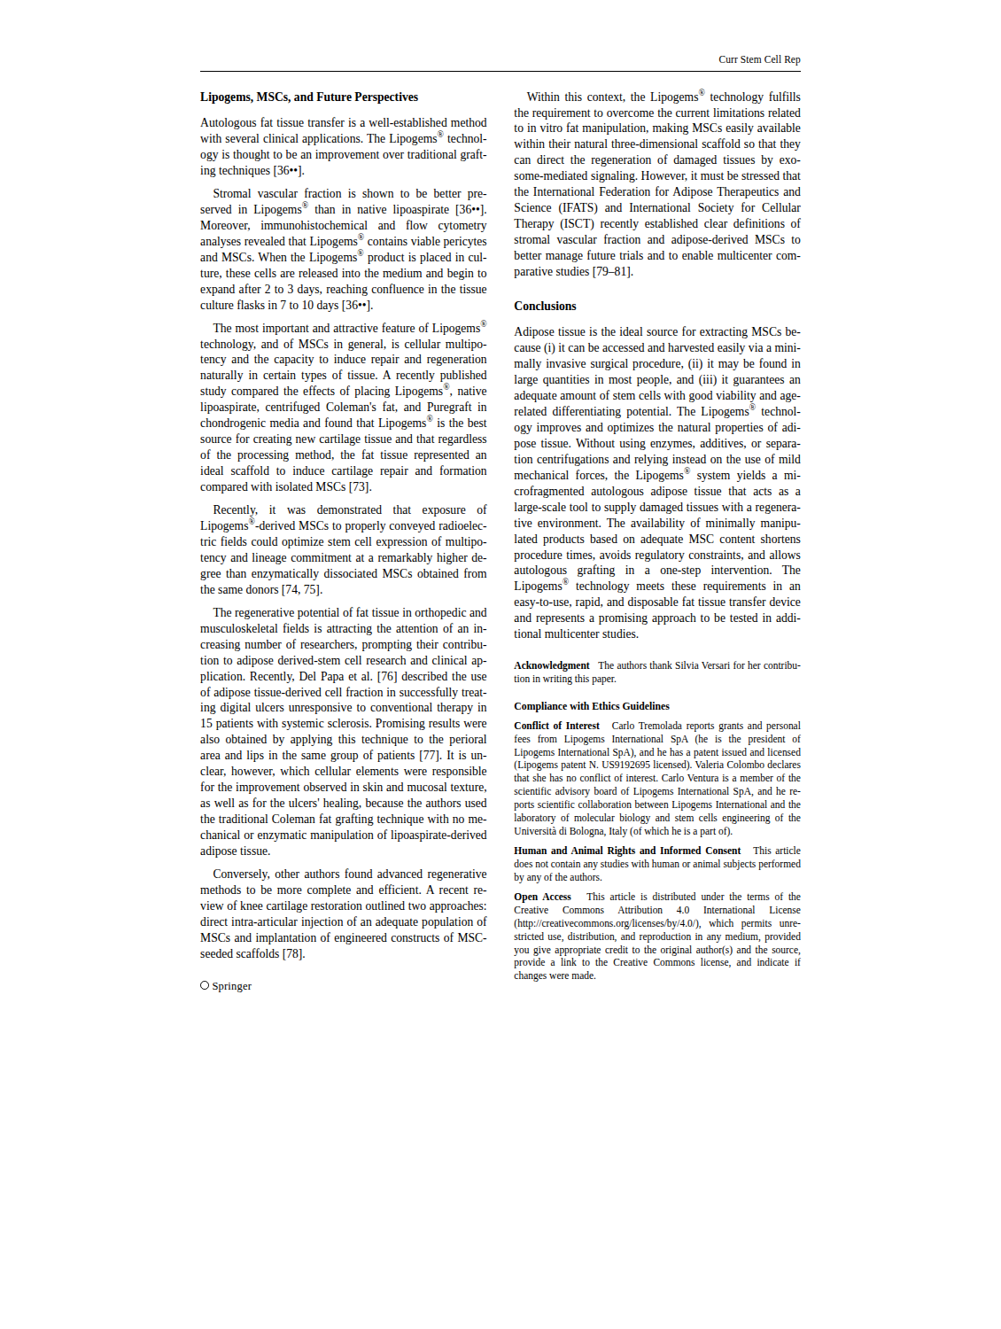Curr Stem Cell Rep
Lipogems, MSCs, and Future Perspectives
Autologous fat tissue transfer is a well-established method with several clinical applications. The Lipogems® technology is thought to be an improvement over traditional grafting techniques [36••].
Stromal vascular fraction is shown to be better preserved in Lipogems® than in native lipoaspirate [36••]. Moreover, immunohistochemical and flow cytometry analyses revealed that Lipogems® contains viable pericytes and MSCs. When the Lipogems® product is placed in culture, these cells are released into the medium and begin to expand after 2 to 3 days, reaching confluence in the tissue culture flasks in 7 to 10 days [36••].
The most important and attractive feature of Lipogems® technology, and of MSCs in general, is cellular multipotency and the capacity to induce repair and regeneration naturally in certain types of tissue. A recently published study compared the effects of placing Lipogems®, native lipoaspirate, centrifuged Coleman's fat, and Puregraft in chondrogenic media and found that Lipogems® is the best source for creating new cartilage tissue and that regardless of the processing method, the fat tissue represented an ideal scaffold to induce cartilage repair and formation compared with isolated MSCs [73].
Recently, it was demonstrated that exposure of Lipogems®-derived MSCs to properly conveyed radioelectric fields could optimize stem cell expression of multipotency and lineage commitment at a remarkably higher degree than enzymatically dissociated MSCs obtained from the same donors [74, 75].
The regenerative potential of fat tissue in orthopedic and musculoskeletal fields is attracting the attention of an increasing number of researchers, prompting their contribution to adipose derived-stem cell research and clinical application. Recently, Del Papa et al. [76] described the use of adipose tissue-derived cell fraction in successfully treating digital ulcers unresponsive to conventional therapy in 15 patients with systemic sclerosis. Promising results were also obtained by applying this technique to the perioral area and lips in the same group of patients [77]. It is unclear, however, which cellular elements were responsible for the improvement observed in skin and mucosal texture, as well as for the ulcers' healing, because the authors used the traditional Coleman fat grafting technique with no mechanical or enzymatic manipulation of lipoaspirate-derived adipose tissue.
Conversely, other authors found advanced regenerative methods to be more complete and efficient. A recent review of knee cartilage restoration outlined two approaches: direct intra-articular injection of an adequate population of MSCs and implantation of engineered constructs of MSC-seeded scaffolds [78].
Within this context, the Lipogems® technology fulfills the requirement to overcome the current limitations related to in vitro fat manipulation, making MSCs easily available within their natural three-dimensional scaffold so that they can direct the regeneration of damaged tissues by exosome-mediated signaling. However, it must be stressed that the International Federation for Adipose Therapeutics and Science (IFATS) and International Society for Cellular Therapy (ISCT) recently established clear definitions of stromal vascular fraction and adipose-derived MSCs to better manage future trials and to enable multicenter comparative studies [79–81].
Conclusions
Adipose tissue is the ideal source for extracting MSCs because (i) it can be accessed and harvested easily via a minimally invasive surgical procedure, (ii) it may be found in large quantities in most people, and (iii) it guarantees an adequate amount of stem cells with good viability and age-related differentiating potential. The Lipogems® technology improves and optimizes the natural properties of adipose tissue. Without using enzymes, additives, or separation centrifugations and relying instead on the use of mild mechanical forces, the Lipogems® system yields a microfragmented autologous adipose tissue that acts as a large-scale tool to supply damaged tissues with a regenerative environment. The availability of minimally manipulated products based on adequate MSC content shortens procedure times, avoids regulatory constraints, and allows autologous grafting in a one-step intervention. The Lipogems® technology meets these requirements in an easy-to-use, rapid, and disposable fat tissue transfer device and represents a promising approach to be tested in additional multicenter studies.
Acknowledgment The authors thank Silvia Versari for her contribution in writing this paper.
Compliance with Ethics Guidelines
Conflict of Interest Carlo Tremolada reports grants and personal fees from Lipogems International SpA (he is the president of Lipogems International SpA), and he has a patent issued and licensed (Lipogems patent N. US9192695 licensed). Valeria Colombo declares that she has no conflict of interest. Carlo Ventura is a member of the scientific advisory board of Lipogems International SpA, and he reports scientific collaboration between Lipogems International and the laboratory of molecular biology and stem cells engineering of the Università di Bologna, Italy (of which he is a part of).
Human and Animal Rights and Informed Consent This article does not contain any studies with human or animal subjects performed by any of the authors.
Open Access This article is distributed under the terms of the Creative Commons Attribution 4.0 International License (http://creativecommons.org/licenses/by/4.0/), which permits unrestricted use, distribution, and reproduction in any medium, provided you give appropriate credit to the original author(s) and the source, provide a link to the Creative Commons license, and indicate if changes were made.
Springer